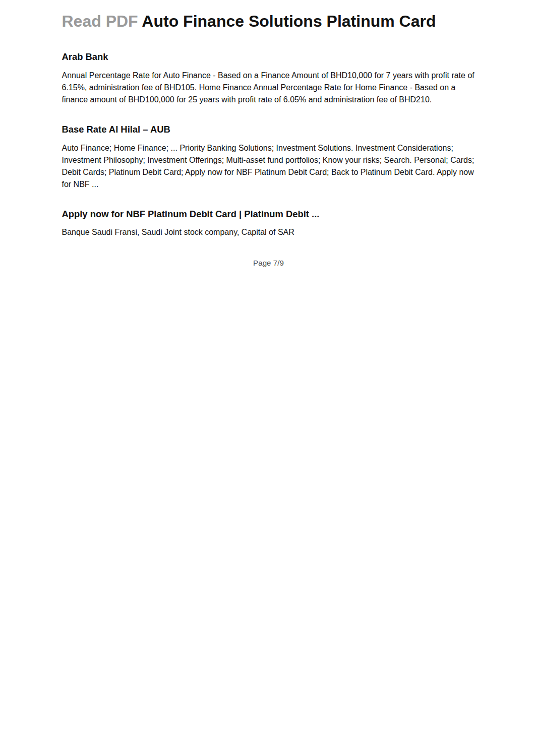Read PDF Auto Finance Solutions Platinum Card
Arab Bank
Annual Percentage Rate for Auto Finance - Based on a Finance Amount of BHD10,000 for 7 years with profit rate of 6.15%, administration fee of BHD105. Home Finance Annual Percentage Rate for Home Finance - Based on a finance amount of BHD100,000 for 25 years with profit rate of 6.05% and administration fee of BHD210.
Base Rate Al Hilal – AUB
Auto Finance; Home Finance; ... Priority Banking Solutions; Investment Solutions. Investment Considerations; Investment Philosophy; Investment Offerings; Multi-asset fund portfolios; Know your risks; Search. Personal; Cards; Debit Cards; Platinum Debit Card; Apply now for NBF Platinum Debit Card; Back to Platinum Debit Card. Apply now for NBF ...
Apply now for NBF Platinum Debit Card | Platinum Debit ...
Banque Saudi Fransi, Saudi Joint stock company, Capital of SAR
Page 7/9